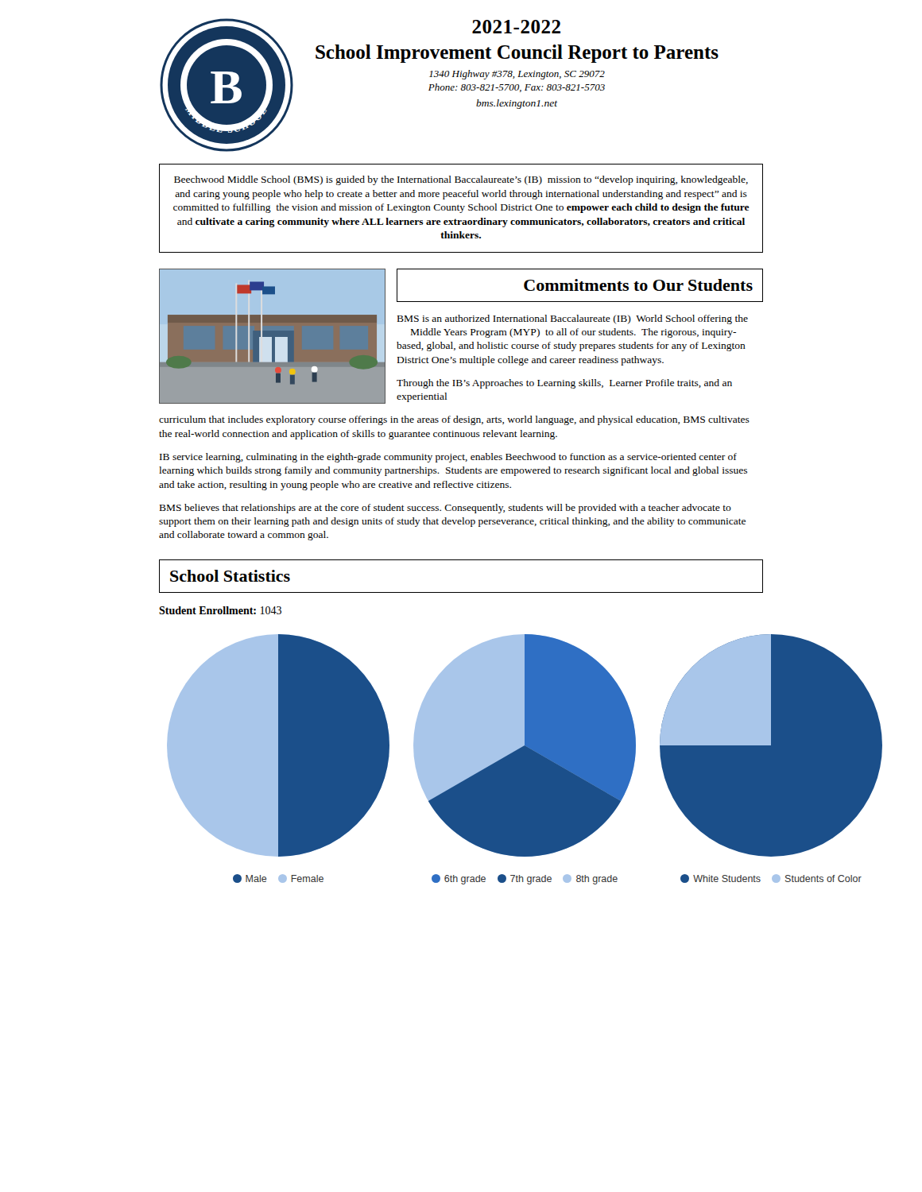B BEECHWOOD MIDDLE SCHOOL
2021-2022
School Improvement Council Report to Parents
1340 Highway #378, Lexington, SC 29072
Phone: 803-821-5700, Fax: 803-821-5703
bms.lexington1.net
Beechwood Middle School (BMS) is guided by the International Baccalaureate’s (IB) mission to “develop inquiring, knowledgeable, and caring young people who help to create a better and more peaceful world through international understanding and respect” and is committed to fulfilling the vision and mission of Lexington County School District One to empower each child to design the future and cultivate a caring community where ALL learners are extraordinary communicators, collaborators, creators and critical thinkers.
Commitments to Our Students
BMS is an authorized International Baccalaureate (IB) World School offering the Middle Years Program (MYP) to all of our students. The rigorous, inquiry-based, global, and holistic course of study prepares students for any of Lexington District One’s multiple college and career readiness pathways.
Through the IB’s Approaches to Learning skills, Learner Profile traits, and an experiential
curriculum that includes exploratory course offerings in the areas of design, arts, world language, and physical education, BMS cultivates the real-world connection and application of skills to guarantee continuous relevant learning.
IB service learning, culminating in the eighth-grade community project, enables Beechwood to function as a service-oriented center of learning which builds strong family and community partnerships. Students are empowered to research significant local and global issues and take action, resulting in young people who are creative and reflective citizens.
BMS believes that relationships are at the core of student success. Consequently, students will be provided with a teacher advocate to support them on their learning path and design units of study that develop perseverance, critical thinking, and the ability to communicate and collaborate toward a common goal.
School Statistics
Student Enrollment: 1043
Male Female
6th grade 7th grade 8th grade
White Students Students of Color